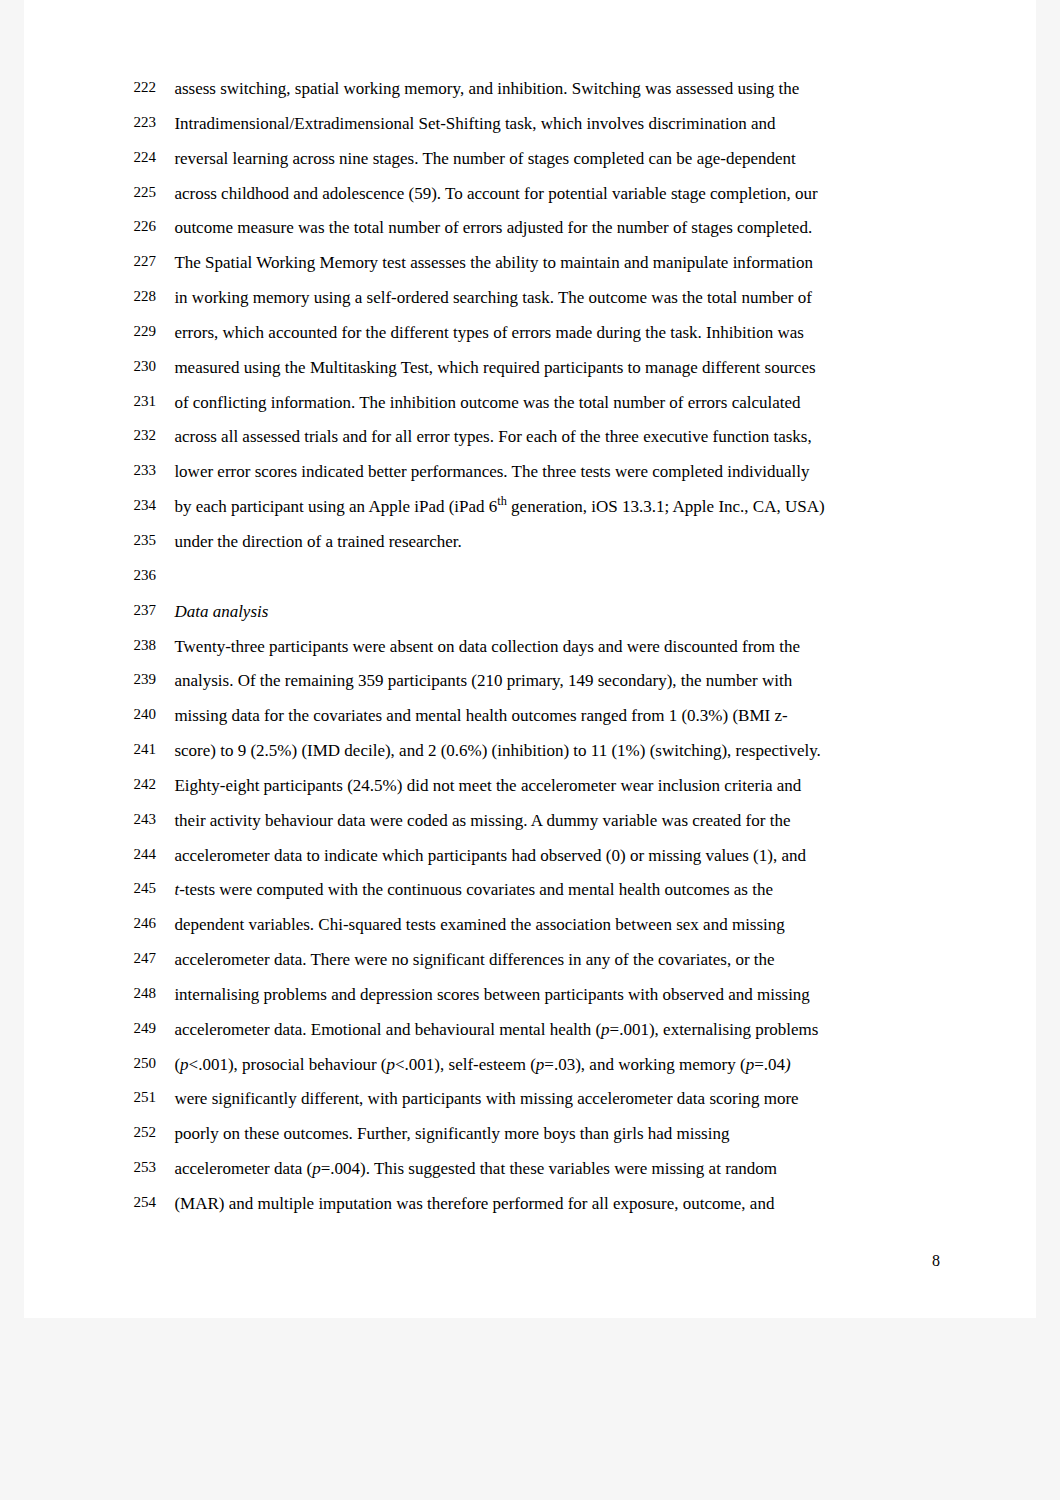assess switching, spatial working memory, and inhibition. Switching was assessed using the
Intradimensional/Extradimensional Set-Shifting task, which involves discrimination and
reversal learning across nine stages. The number of stages completed can be age-dependent
across childhood and adolescence (59). To account for potential variable stage completion, our
outcome measure was the total number of errors adjusted for the number of stages completed.
The Spatial Working Memory test assesses the ability to maintain and manipulate information
in working memory using a self-ordered searching task. The outcome was the total number of
errors, which accounted for the different types of errors made during the task. Inhibition was
measured using the Multitasking Test, which required participants to manage different sources
of conflicting information. The inhibition outcome was the total number of errors calculated
across all assessed trials and for all error types. For each of the three executive function tasks,
lower error scores indicated better performances. The three tests were completed individually
by each participant using an Apple iPad (iPad 6th generation, iOS 13.3.1; Apple Inc., CA, USA)
under the direction of a trained researcher.
Data analysis
Twenty-three participants were absent on data collection days and were discounted from the
analysis. Of the remaining 359 participants (210 primary, 149 secondary), the number with
missing data for the covariates and mental health outcomes ranged from 1 (0.3%) (BMI z-
score) to 9 (2.5%) (IMD decile), and 2 (0.6%) (inhibition) to 11 (1%) (switching), respectively.
Eighty-eight participants (24.5%) did not meet the accelerometer wear inclusion criteria and
their activity behaviour data were coded as missing. A dummy variable was created for the
accelerometer data to indicate which participants had observed (0) or missing values (1), and
t-tests were computed with the continuous covariates and mental health outcomes as the
dependent variables. Chi-squared tests examined the association between sex and missing
accelerometer data. There were no significant differences in any of the covariates, or the
internalising problems and depression scores between participants with observed and missing
accelerometer data. Emotional and behavioural mental health (p=.001), externalising problems
(p<.001), prosocial behaviour (p<.001), self-esteem (p=.03), and working memory (p=.04)
were significantly different, with participants with missing accelerometer data scoring more
poorly on these outcomes. Further, significantly more boys than girls had missing
accelerometer data (p=.004). This suggested that these variables were missing at random
(MAR) and multiple imputation was therefore performed for all exposure, outcome, and
8